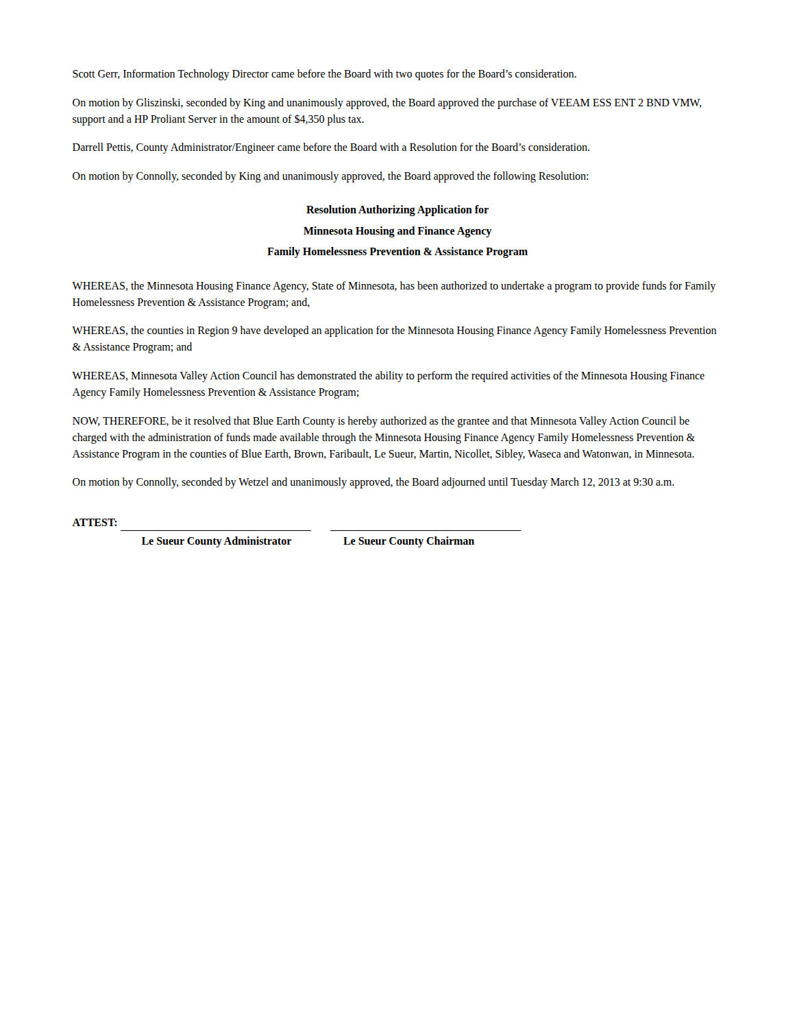Scott Gerr, Information Technology Director came before the Board with two quotes for the Board’s consideration.
On motion by Gliszinski, seconded by King and unanimously approved, the Board approved the purchase of VEEAM ESS ENT 2 BND VMW, support and a HP Proliant Server in the amount of $4,350 plus tax.
Darrell Pettis, County Administrator/Engineer came before the Board with a Resolution for the Board’s consideration.
On motion by Connolly, seconded by King and unanimously approved, the Board approved the following Resolution:
Resolution Authorizing Application for
Minnesota Housing and Finance Agency
Family Homelessness Prevention & Assistance Program
WHEREAS, the Minnesota Housing Finance Agency, State of Minnesota, has been authorized to undertake a program to provide funds for Family Homelessness Prevention & Assistance Program; and,
WHEREAS, the counties in Region 9 have developed an application for the Minnesota Housing Finance Agency Family Homelessness Prevention & Assistance Program; and
WHEREAS, Minnesota Valley Action Council has demonstrated the ability to perform the required activities of the Minnesota Housing Finance Agency Family Homelessness Prevention & Assistance Program;
NOW, THEREFORE, be it resolved that Blue Earth County is hereby authorized as the grantee and that Minnesota Valley Action Council be charged with the administration of funds made available through the Minnesota Housing Finance Agency Family Homelessness Prevention & Assistance Program in the counties of Blue Earth, Brown, Faribault, Le Sueur, Martin, Nicollet, Sibley, Waseca and Watonwan, in Minnesota.
On motion by Connolly, seconded by Wetzel and unanimously approved, the Board adjourned until Tuesday March 12, 2013 at 9:30 a.m.
ATTEST:
Le Sueur County Administrator Le Sueur County Chairman